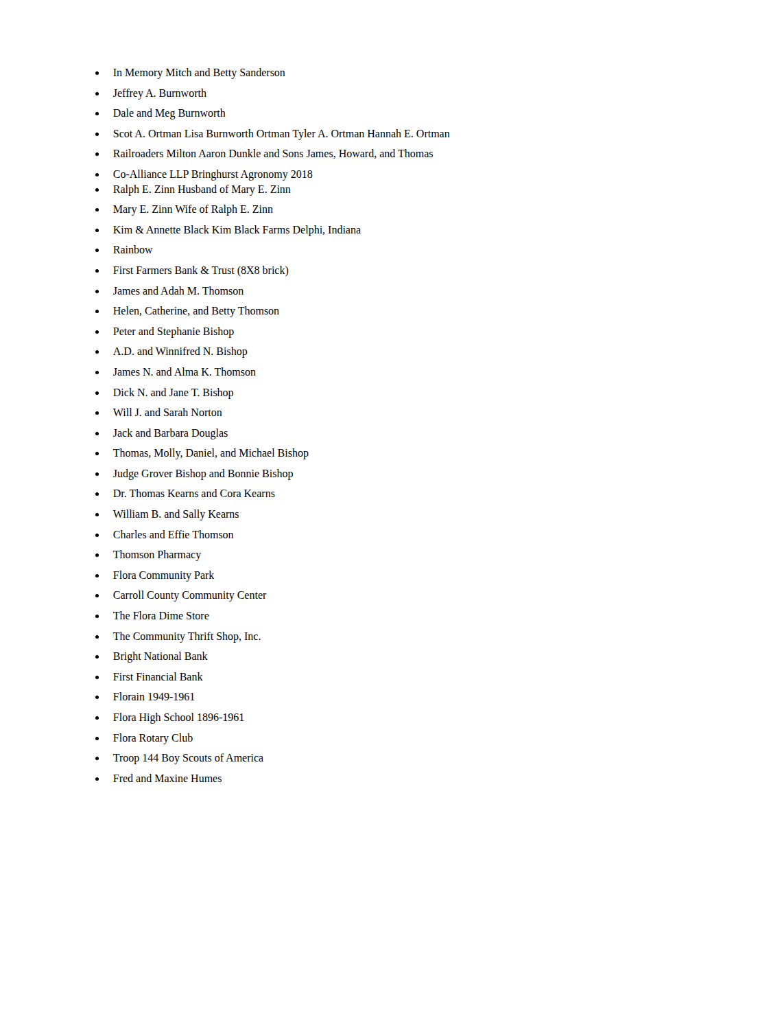In Memory Mitch and Betty Sanderson
Jeffrey A. Burnworth
Dale and Meg Burnworth
Scot A. Ortman Lisa Burnworth Ortman Tyler A. Ortman Hannah E. Ortman
Railroaders Milton Aaron Dunkle and Sons James, Howard, and Thomas
Co-Alliance LLP Bringhurst Agronomy 2018
Ralph E. Zinn Husband of Mary E. Zinn
Mary E. Zinn Wife of Ralph E. Zinn
Kim & Annette Black Kim Black Farms Delphi, Indiana
Rainbow
First Farmers Bank & Trust (8X8 brick)
James and Adah M. Thomson
Helen, Catherine, and Betty Thomson
Peter and Stephanie Bishop
A.D. and Winnifred N. Bishop
James N. and Alma K. Thomson
Dick N. and Jane T. Bishop
Will J. and Sarah Norton
Jack and Barbara Douglas
Thomas, Molly, Daniel, and Michael Bishop
Judge Grover Bishop and Bonnie Bishop
Dr. Thomas Kearns and Cora Kearns
William B. and Sally Kearns
Charles and Effie Thomson
Thomson Pharmacy
Flora Community Park
Carroll County Community Center
The Flora Dime Store
The Community Thrift Shop, Inc.
Bright National Bank
First Financial Bank
Florain 1949-1961
Flora High School 1896-1961
Flora Rotary Club
Troop 144 Boy Scouts of America
Fred and Maxine Humes